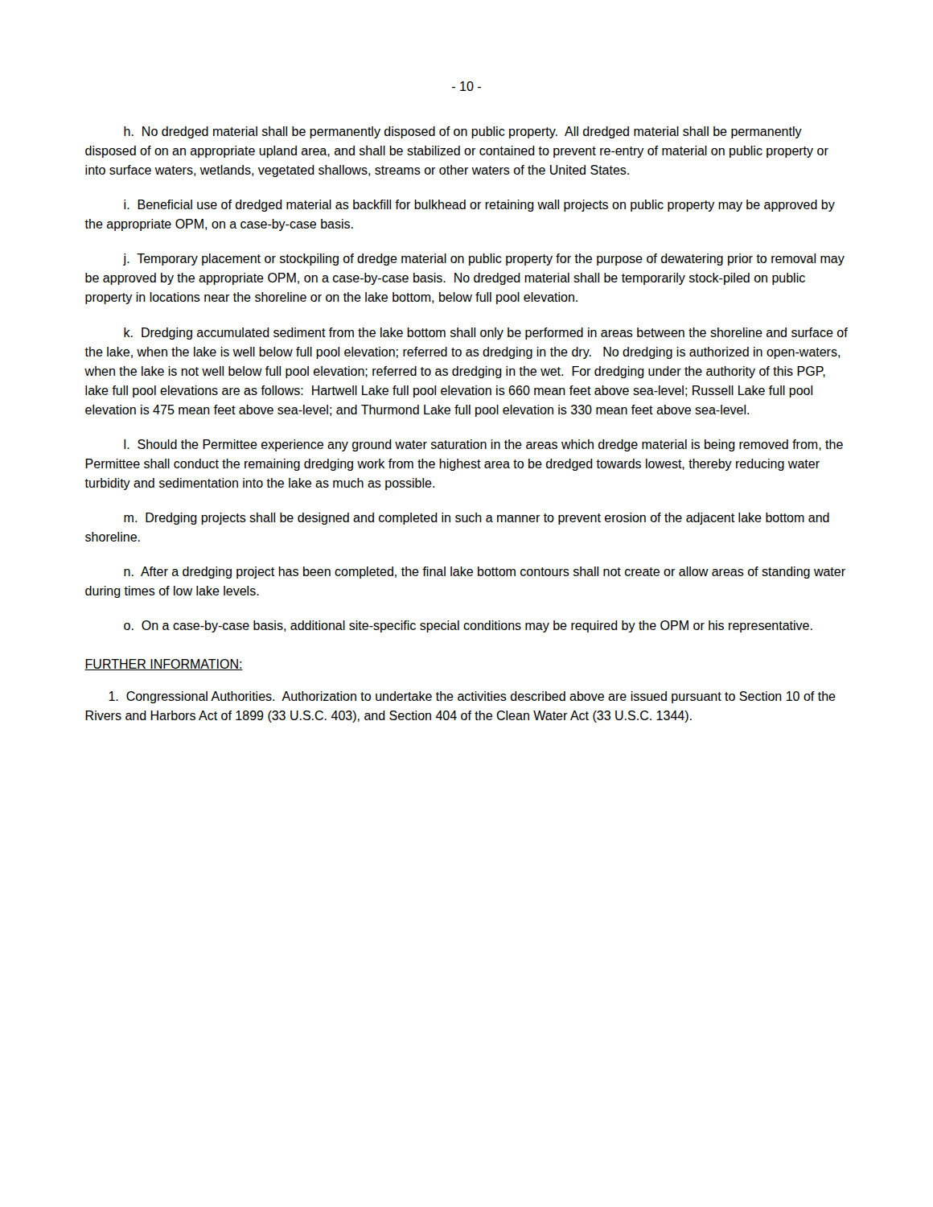- 10 -
h. No dredged material shall be permanently disposed of on public property. All dredged material shall be permanently disposed of on an appropriate upland area, and shall be stabilized or contained to prevent re-entry of material on public property or into surface waters, wetlands, vegetated shallows, streams or other waters of the United States.
i. Beneficial use of dredged material as backfill for bulkhead or retaining wall projects on public property may be approved by the appropriate OPM, on a case-by-case basis.
j. Temporary placement or stockpiling of dredge material on public property for the purpose of dewatering prior to removal may be approved by the appropriate OPM, on a case-by-case basis. No dredged material shall be temporarily stock-piled on public property in locations near the shoreline or on the lake bottom, below full pool elevation.
k. Dredging accumulated sediment from the lake bottom shall only be performed in areas between the shoreline and surface of the lake, when the lake is well below full pool elevation; referred to as dredging in the dry. No dredging is authorized in open-waters, when the lake is not well below full pool elevation; referred to as dredging in the wet. For dredging under the authority of this PGP, lake full pool elevations are as follows: Hartwell Lake full pool elevation is 660 mean feet above sea-level; Russell Lake full pool elevation is 475 mean feet above sea-level; and Thurmond Lake full pool elevation is 330 mean feet above sea-level.
l. Should the Permittee experience any ground water saturation in the areas which dredge material is being removed from, the Permittee shall conduct the remaining dredging work from the highest area to be dredged towards lowest, thereby reducing water turbidity and sedimentation into the lake as much as possible.
m. Dredging projects shall be designed and completed in such a manner to prevent erosion of the adjacent lake bottom and shoreline.
n. After a dredging project has been completed, the final lake bottom contours shall not create or allow areas of standing water during times of low lake levels.
o. On a case-by-case basis, additional site-specific special conditions may be required by the OPM or his representative.
FURTHER INFORMATION:
1. Congressional Authorities. Authorization to undertake the activities described above are issued pursuant to Section 10 of the Rivers and Harbors Act of 1899 (33 U.S.C. 403), and Section 404 of the Clean Water Act (33 U.S.C. 1344).